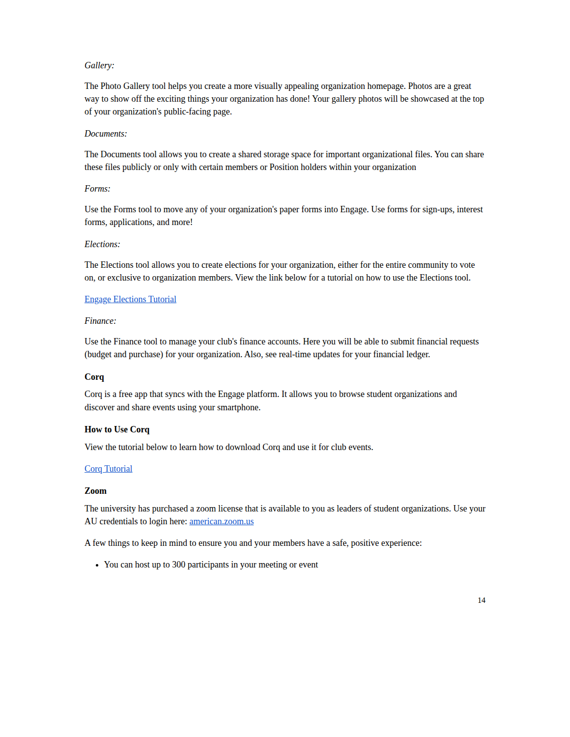Gallery:
The Photo Gallery tool helps you create a more visually appealing organization homepage. Photos are a great way to show off the exciting things your organization has done! Your gallery photos will be showcased at the top of your organization's public-facing page.
Documents:
The Documents tool allows you to create a shared storage space for important organizational files. You can share these files publicly or only with certain members or Position holders within your organization
Forms:
Use the Forms tool to move any of your organization's paper forms into Engage. Use forms for sign-ups, interest forms, applications, and more!
Elections:
The Elections tool allows you to create elections for your organization, either for the entire community to vote on, or exclusive to organization members. View the link below for a tutorial on how to use the Elections tool.
Engage Elections Tutorial
Finance:
Use the Finance tool to manage your club's finance accounts. Here you will be able to submit financial requests (budget and purchase) for your organization. Also, see real-time updates for your financial ledger.
Corq
Corq is a free app that syncs with the Engage platform. It allows you to browse student organizations and discover and share events using your smartphone.
How to Use Corq
View the tutorial below to learn how to download Corq and use it for club events.
Corq Tutorial
Zoom
The university has purchased a zoom license that is available to you as leaders of student organizations. Use your AU credentials to login here: american.zoom.us
A few things to keep in mind to ensure you and your members have a safe, positive experience:
You can host up to 300 participants in your meeting or event
14